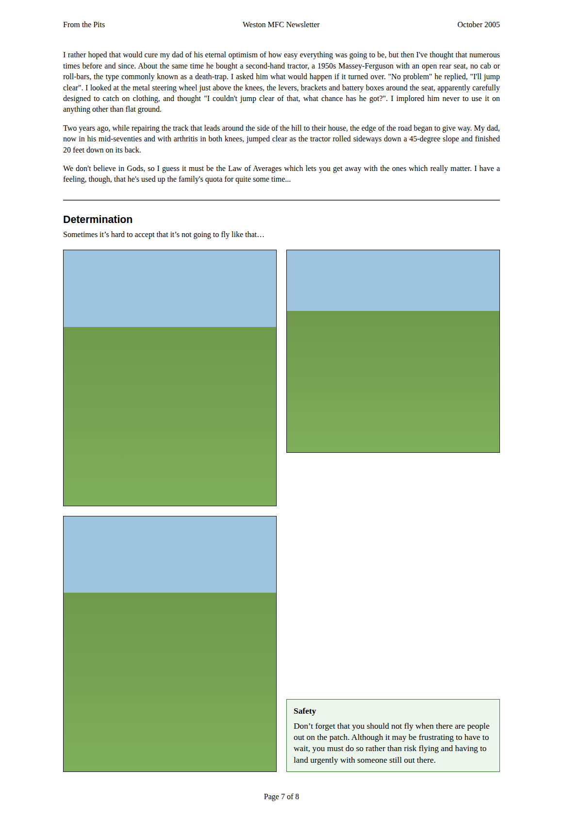From the Pits
Weston MFC Newsletter
October 2005
I rather hoped that would cure my dad of his eternal optimism of how easy everything was going to be, but then I've thought that numerous times before and since. About the same time he bought a second-hand tractor, a 1950s Massey-Ferguson with an open rear seat, no cab or roll-bars, the type commonly known as a death-trap. I asked him what would happen if it turned over. "No problem" he replied, "I'll jump clear". I looked at the metal steering wheel just above the knees, the levers, brackets and battery boxes around the seat, apparently carefully designed to catch on clothing, and thought "I couldn't jump clear of that, what chance has he got?". I implored him never to use it on anything other than flat ground.
Two years ago, while repairing the track that leads around the side of the hill to their house, the edge of the road began to give way. My dad, now in his mid-seventies and with arthritis in both knees, jumped clear as the tractor rolled sideways down a 45-degree slope and finished 20 feet down on its back.
We don't believe in Gods, so I guess it must be the Law of Averages which lets you get away with the ones which really matter. I have a feeling, though, that he's used up the family's quota for quite some time...
Determination
Sometimes it’s hard to accept that it’s not going to fly like that…
Safety
Don’t forget that you should not fly when there are people out on the patch. Although it may be frustrating to have to wait, you must do so rather than risk flying and having to land urgently with someone still out there.
Page 7 of 8